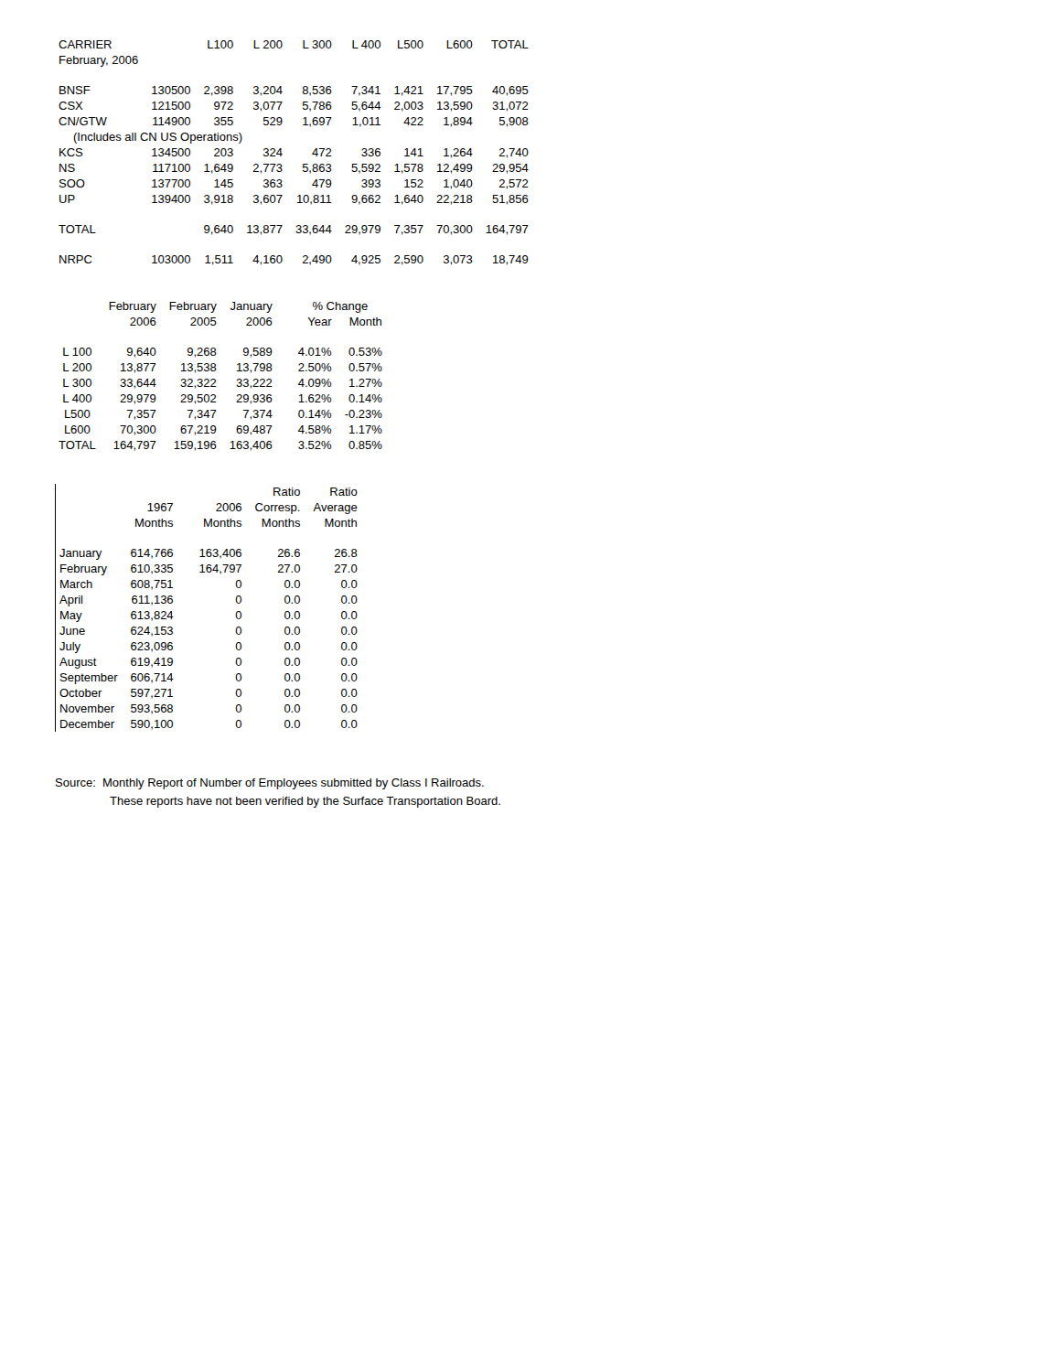| CARRIER | | L100 | L 200 | L 300 | L 400 | L500 | L600 | TOTAL |
| --- | --- | --- | --- | --- | --- | --- | --- | --- |
| February, 2006 | |
| BNSF | 130500 | 2,398 | 3,204 | 8,536 | 7,341 | 1,421 | 17,795 | 40,695 |
| CSX | 121500 | 972 | 3,077 | 5,786 | 5,644 | 2,003 | 13,590 | 31,072 |
| CN/GTW | 114900 | 355 | 529 | 1,697 | 1,011 | 422 | 1,894 | 5,908 |
| (Includes all CN US Operations) |
| KCS | 134500 | 203 | 324 | 472 | 336 | 141 | 1,264 | 2,740 |
| NS | 117100 | 1,649 | 2,773 | 5,863 | 5,592 | 1,578 | 12,499 | 29,954 |
| SOO | 137700 | 145 | 363 | 479 | 393 | 152 | 1,040 | 2,572 |
| UP | 139400 | 3,918 | 3,607 | 10,811 | 9,662 | 1,640 | 22,218 | 51,856 |
| TOTAL | | 9,640 | 13,877 | 33,644 | 29,979 | 7,357 | 70,300 | 164,797 |
| NRPC | 103000 | 1,511 | 4,160 | 2,490 | 4,925 | 2,590 | 3,073 | 18,749 |
| | February | February | January | | % Change |
| | 2006 | 2005 | 2006 | | Year | Month |
| L 100 | 9,640 | 9,268 | 9,589 | | 4.01% | 0.53% |
| L 200 | 13,877 | 13,538 | 13,798 | | 2.50% | 0.57% |
| L 300 | 33,644 | 32,322 | 33,222 | | 4.09% | 1.27% |
| L 400 | 29,979 | 29,502 | 29,936 | | 1.62% | 0.14% |
| L500 | 7,357 | 7,347 | 7,374 | | 0.14% | -0.23% |
| L600 | 70,300 | 67,219 | 69,487 | | 4.58% | 1.17% |
| TOTAL | 164,797 | 159,196 | 163,406 | | 3.52% | 0.85% |
| | | | | Ratio | Ratio |
| | 1967 | | 2006 | Corresp. | Average |
| | Months | | Months | Months | Month |
| January | 614,766 | | 163,406 | 26.6 | 26.8 |
| February | 610,335 | | 164,797 | 27.0 | 27.0 |
| March | 608,751 | | 0 | 0.0 | 0.0 |
| April | 611,136 | | 0 | 0.0 | 0.0 |
| May | 613,824 | | 0 | 0.0 | 0.0 |
| June | 624,153 | | 0 | 0.0 | 0.0 |
| July | 623,096 | | 0 | 0.0 | 0.0 |
| August | 619,419 | | 0 | 0.0 | 0.0 |
| September | 606,714 | | 0 | 0.0 | 0.0 |
| October | 597,271 | | 0 | 0.0 | 0.0 |
| November | 593,568 | | 0 | 0.0 | 0.0 |
| December | 590,100 | | 0 | 0.0 | 0.0 |
Source: Monthly Report of Number of Employees submitted by Class I Railroads.
These reports have not been verified by the Surface Transportation Board.